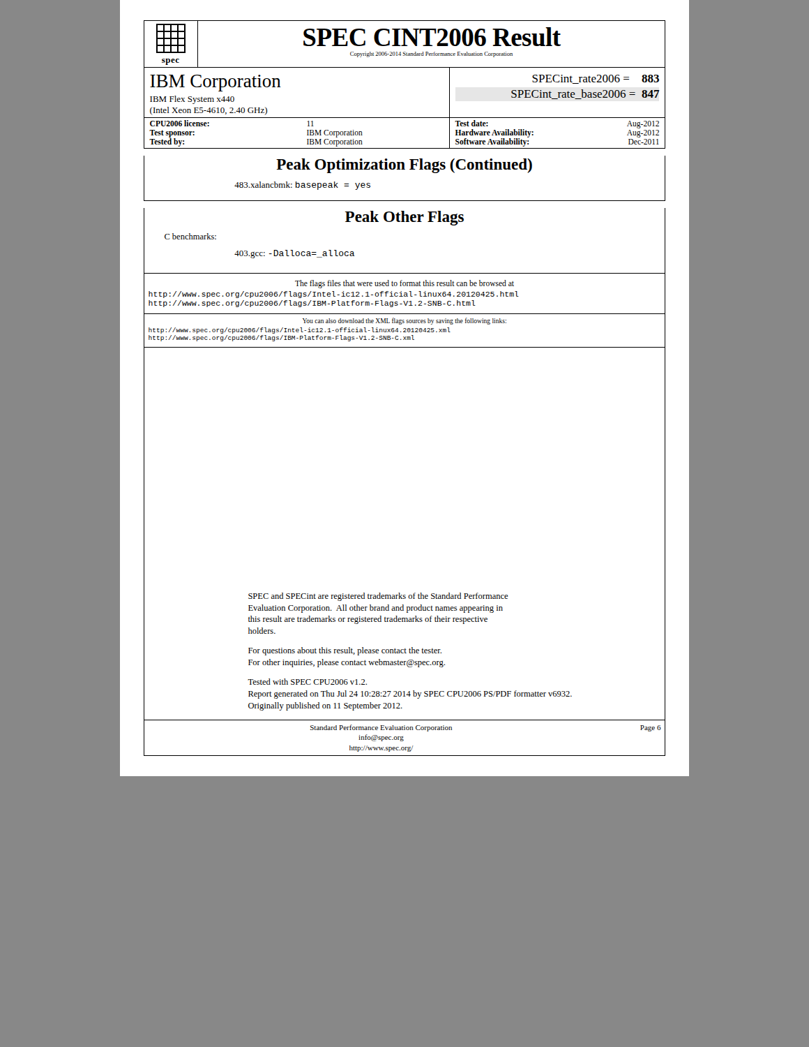spec
SPEC CINT2006 Result
Copyright 2006-2014 Standard Performance Evaluation Corporation
IBM Corporation
IBM Flex System x440
(Intel Xeon E5-4610, 2.40 GHz)
SPECint_rate2006 = 883
SPECint_rate_base2006 = 847
| CPU2006 license: | 11 |
| Test sponsor: | IBM Corporation |
| Tested by: | IBM Corporation |
| Test date: | Aug-2012 |
| Hardware Availability: | Aug-2012 |
| Software Availability: | Dec-2011 |
Peak Optimization Flags (Continued)
483.xalancbmk: basepeak = yes
Peak Other Flags
C benchmarks:
403.gcc: -Dalloca=_alloca
The flags files that were used to format this result can be browsed at
http://www.spec.org/cpu2006/flags/Intel-ic12.1-official-linux64.20120425.html
http://www.spec.org/cpu2006/flags/IBM-Platform-Flags-V1.2-SNB-C.html
You can also download the XML flags sources by saving the following links:
http://www.spec.org/cpu2006/flags/Intel-ic12.1-official-linux64.20120425.xml
http://www.spec.org/cpu2006/flags/IBM-Platform-Flags-V1.2-SNB-C.xml
SPEC and SPECint are registered trademarks of the Standard Performance
Evaluation Corporation. All other brand and product names appearing in
this result are trademarks or registered trademarks of their respective
holders.
For questions about this result, please contact the tester.
For other inquiries, please contact webmaster@spec.org.
Tested with SPEC CPU2006 v1.2.
Report generated on Thu Jul 24 10:28:27 2014 by SPEC CPU2006 PS/PDF formatter v6932.
Originally published on 11 September 2012.
Standard Performance Evaluation Corporation
info@spec.org
http://www.spec.org/
Page 6